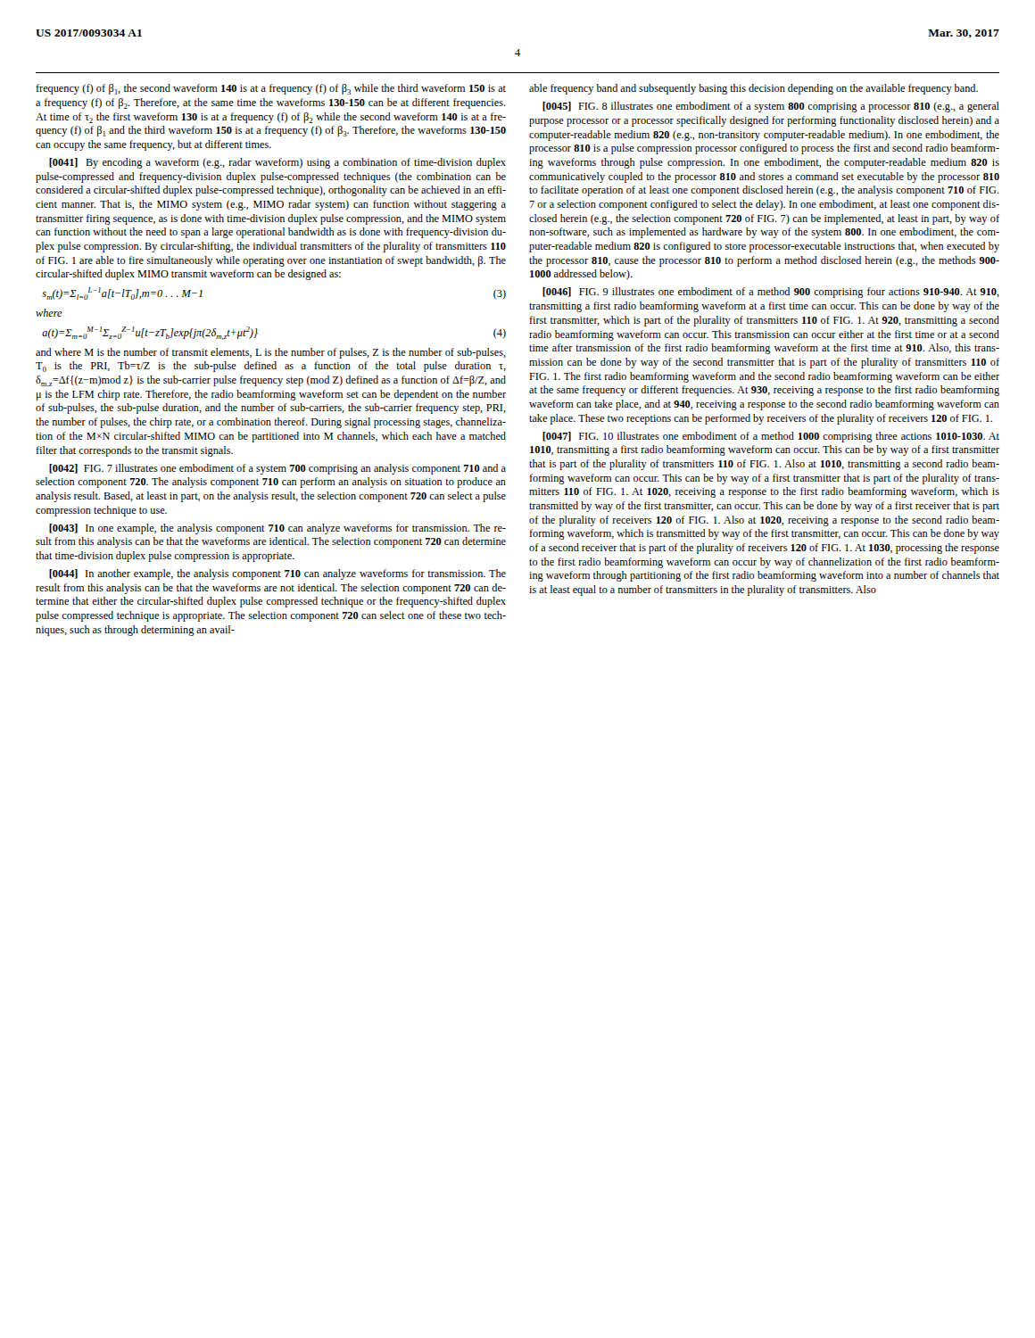US 2017/0093034 A1
Mar. 30, 2017
4
frequency (f) of β1, the second waveform 140 is at a frequency (f) of β3 while the third waveform 150 is at a frequency (f) of β2. Therefore, at the same time the waveforms 130-150 can be at different frequencies. At time of τ2 the first waveform 130 is at a frequency (f) of β2 while the second waveform 140 is at a frequency (f) of β1 and the third waveform 150 is at a frequency (f) of β3. Therefore, the waveforms 130-150 can occupy the same frequency, but at different times.
[0041] By encoding a waveform (e.g., radar waveform) using a combination of time-division duplex pulse-compressed and frequency-division duplex pulse-compressed techniques (the combination can be considered a circular-shifted duplex pulse-compressed technique), orthogonality can be achieved in an efficient manner. That is, the MIMO system (e.g., MIMO radar system) can function without staggering a transmitter firing sequence, as is done with time-division duplex pulse compression, and the MIMO system can function without the need to span a large operational bandwidth as is done with frequency-division duplex pulse compression. By circular-shifting, the individual transmitters of the plurality of transmitters 110 of FIG. 1 are able to fire simultaneously while operating over one instantiation of swept bandwidth, β. The circular-shifted duplex MIMO transmit waveform can be designed as:
sm(t)=Σl=0L−1a[t−lT0],m=0 . . . M−1 (3)
where
a(t)=Σm=0M−1Σz=0Z−1u[t−zTb]exp{jπ(2δm,zt+μt2)} (4)
and where M is the number of transmit elements, L is the number of pulses, Z is the number of sub-pulses, T0 is the PRI, Tb=τ/Z is the sub-pulse defined as a function of the total pulse duration τ, δm,z=Δf{(z−m)mod z} is the sub-carrier pulse frequency step (mod Z) defined as a function of Δf=β/Z, and μ is the LFM chirp rate. Therefore, the radio beamforming waveform set can be dependent on the number of sub-pulses, the sub-pulse duration, and the number of sub-carriers, the sub-carrier frequency step, PRI, the number of pulses, the chirp rate, or a combination thereof. During signal processing stages, channelization of the M×N circular-shifted MIMO can be partitioned into M channels, which each have a matched filter that corresponds to the transmit signals.
[0042] FIG. 7 illustrates one embodiment of a system 700 comprising an analysis component 710 and a selection component 720. The analysis component 710 can perform an analysis on situation to produce an analysis result. Based, at least in part, on the analysis result, the selection component 720 can select a pulse compression technique to use.
[0043] In one example, the analysis component 710 can analyze waveforms for transmission. The result from this analysis can be that the waveforms are identical. The selection component 720 can determine that time-division duplex pulse compression is appropriate.
[0044] In another example, the analysis component 710 can analyze waveforms for transmission. The result from this analysis can be that the waveforms are not identical. The selection component 720 can determine that either the circular-shifted duplex pulse compressed technique or the frequency-shifted duplex pulse compressed technique is appropriate. The selection component 720 can select one of these two techniques, such as through determining an avail-
able frequency band and subsequently basing this decision depending on the available frequency band.
[0045] FIG. 8 illustrates one embodiment of a system 800 comprising a processor 810 (e.g., a general purpose processor or a processor specifically designed for performing functionality disclosed herein) and a computer-readable medium 820 (e.g., non-transitory computer-readable medium). In one embodiment, the processor 810 is a pulse compression processor configured to process the first and second radio beamforming waveforms through pulse compression. In one embodiment, the computer-readable medium 820 is communicatively coupled to the processor 810 and stores a command set executable by the processor 810 to facilitate operation of at least one component disclosed herein (e.g., the analysis component 710 of FIG. 7 or a selection component configured to select the delay). In one embodiment, at least one component disclosed herein (e.g., the selection component 720 of FIG. 7) can be implemented, at least in part, by way of non-software, such as implemented as hardware by way of the system 800. In one embodiment, the computer-readable medium 820 is configured to store processor-executable instructions that, when executed by the processor 810, cause the processor 810 to perform a method disclosed herein (e.g., the methods 900-1000 addressed below).
[0046] FIG. 9 illustrates one embodiment of a method 900 comprising four actions 910-940. At 910, transmitting a first radio beamforming waveform at a first time can occur. This can be done by way of the first transmitter, which is part of the plurality of transmitters 110 of FIG. 1. At 920, transmitting a second radio beamforming waveform can occur. This transmission can occur either at the first time or at a second time after transmission of the first radio beamforming waveform at the first time at 910. Also, this transmission can be done by way of the second transmitter that is part of the plurality of transmitters 110 of FIG. 1. The first radio beamforming waveform and the second radio beamforming waveform can be either at the same frequency or different frequencies. At 930, receiving a response to the first radio beamforming waveform can take place, and at 940, receiving a response to the second radio beamforming waveform can take place. These two receptions can be performed by receivers of the plurality of receivers 120 of FIG. 1.
[0047] FIG. 10 illustrates one embodiment of a method 1000 comprising three actions 1010-1030. At 1010, transmitting a first radio beamforming waveform can occur. This can be by way of a first transmitter that is part of the plurality of transmitters 110 of FIG. 1. Also at 1010, transmitting a second radio beamforming waveform can occur. This can be by way of a first transmitter that is part of the plurality of transmitters 110 of FIG. 1. At 1020, receiving a response to the first radio beamforming waveform, which is transmitted by way of the first transmitter, can occur. This can be done by way of a first receiver that is part of the plurality of receivers 120 of FIG. 1. Also at 1020, receiving a response to the second radio beamforming waveform, which is transmitted by way of the first transmitter, can occur. This can be done by way of a second receiver that is part of the plurality of receivers 120 of FIG. 1. At 1030, processing the response to the first radio beamforming waveform can occur by way of channelization of the first radio beamforming waveform through partitioning of the first radio beamforming waveform into a number of channels that is at least equal to a number of transmitters in the plurality of transmitters. Also